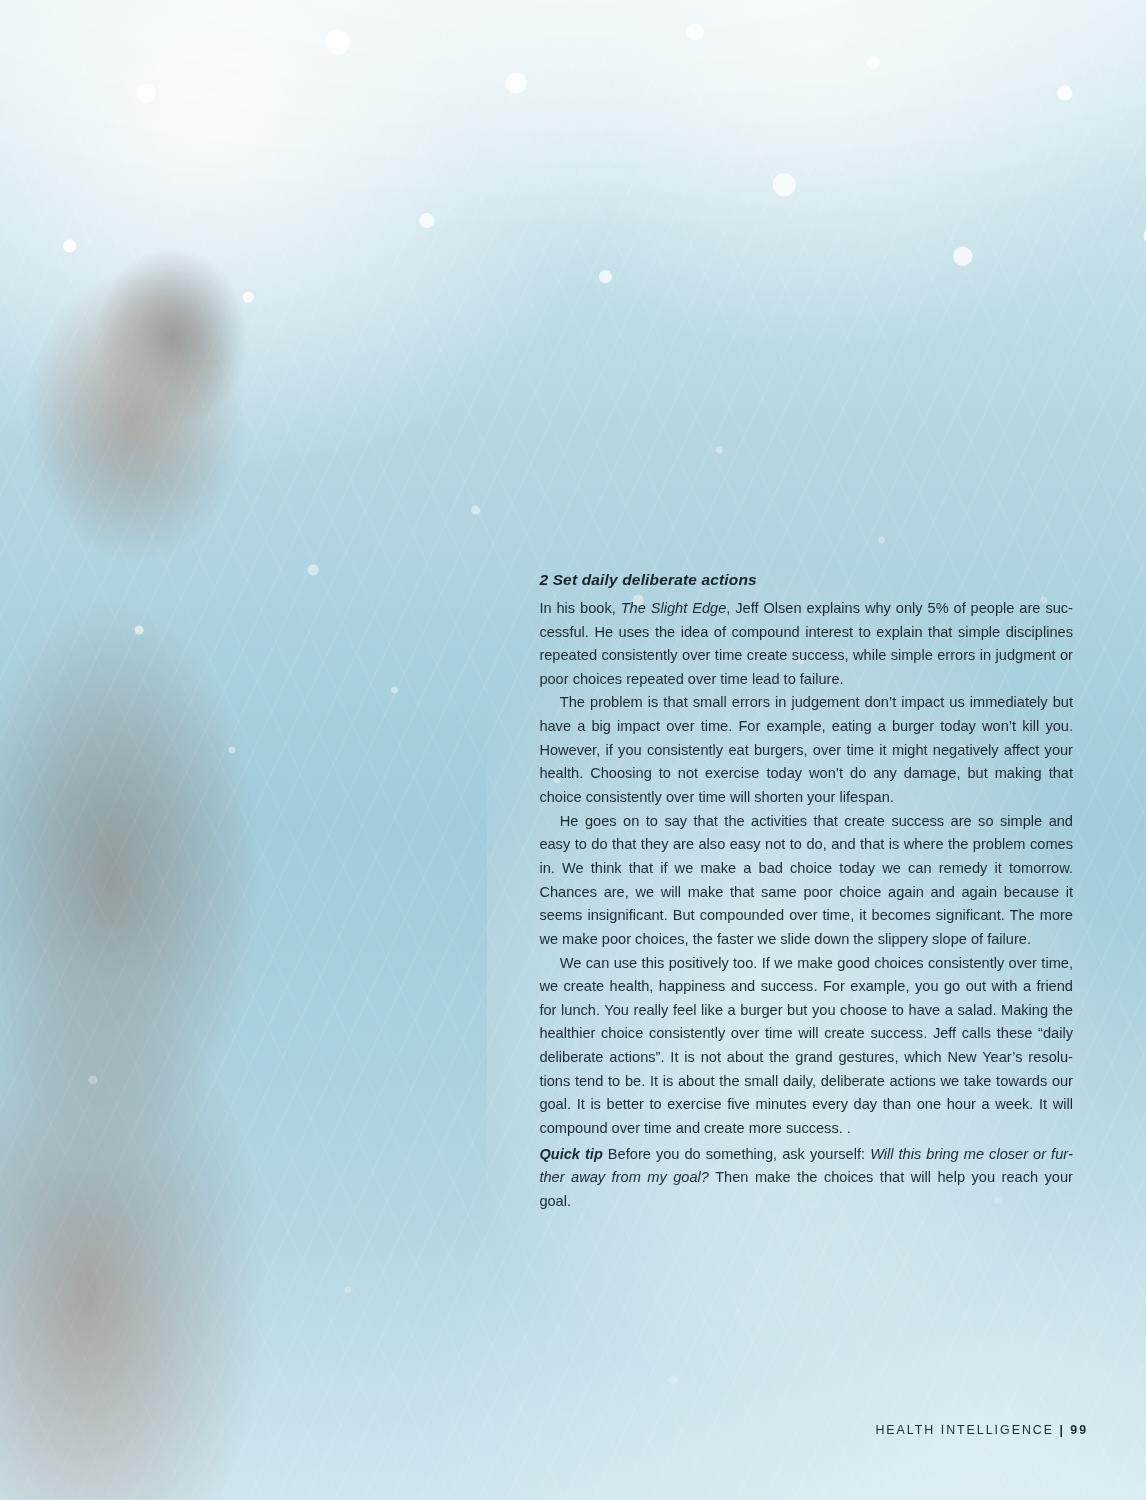2 Set daily deliberate actions
In his book, The Slight Edge, Jeff Olsen explains why only 5% of people are successful. He uses the idea of compound interest to explain that simple disciplines repeated consistently over time create success, while simple errors in judgment or poor choices repeated over time lead to failure.
The problem is that small errors in judgement don’t impact us immediately but have a big impact over time. For example, eating a burger today won’t kill you. However, if you consistently eat burgers, over time it might negatively affect your health. Choosing to not exercise today won’t do any damage, but making that choice consistently over time will shorten your lifespan.
He goes on to say that the activities that create success are so simple and easy to do that they are also easy not to do, and that is where the problem comes in. We think that if we make a bad choice today we can remedy it tomorrow. Chances are, we will make that same poor choice again and again because it seems insignificant. But compounded over time, it becomes significant. The more we make poor choices, the faster we slide down the slippery slope of failure.
We can use this positively too. If we make good choices consistently over time, we create health, happiness and success. For example, you go out with a friend for lunch. You really feel like a burger but you choose to have a salad. Making the healthier choice consistently over time will create success. Jeff calls these “daily deliberate actions”. It is not about the grand gestures, which New Year’s resolutions tend to be. It is about the small daily, deliberate actions we take towards our goal. It is better to exercise five minutes every day than one hour a week. It will compound over time and create more success. .
Quick tip Before you do something, ask yourself: Will this bring me closer or further away from my goal? Then make the choices that will help you reach your goal.
HEALTH INTELLIGENCE | 99